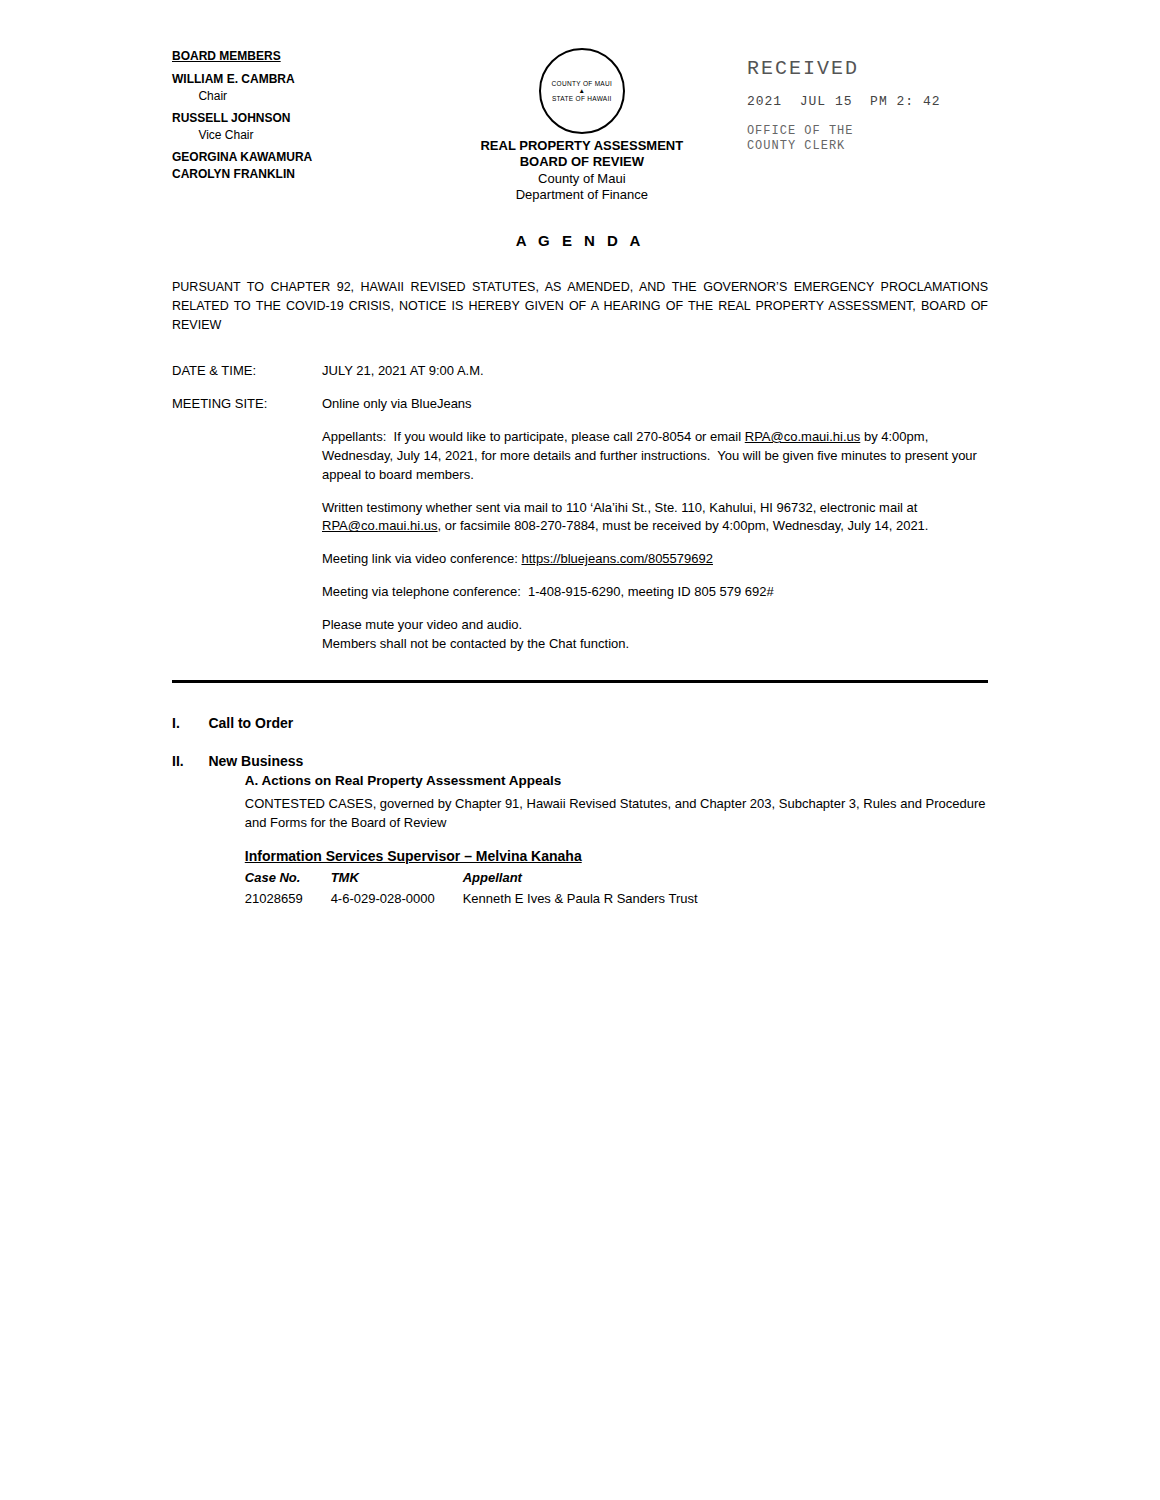BOARD MEMBERS
WILLIAM E. CAMBRA
Chair
RUSSELL JOHNSON
Vice Chair
GEORGINA KAWAMURA
CAROLYN FRANKLIN
COUNTY OF MAUI
▲
STATE OF HAWAII
REAL PROPERTY ASSESSMENT
BOARD OF REVIEW
County of Maui
Department of Finance
RECEIVED
2021 JUL 15 PM 2: 42
OFFICE OF THE
COUNTY CLERK
A G E N D A
Pursuant to Chapter 92, Hawaii Revised Statutes, as amended, and the Governor’s Emergency Proclamations related to the COVID-19 crisis, notice is hereby given of a hearing of the Real Property Assessment, Board of Review
DATE & TIME:
JULY 21, 2021 AT 9:00 A.M.
MEETING SITE:
Online only via BlueJeans
Appellants: If you would like to participate, please call 270-8054 or email RPA@co.maui.hi.us by 4:00pm, Wednesday, July 14, 2021, for more details and further instructions. You will be given five minutes to present your appeal to board members.
Written testimony whether sent via mail to 110 ‘Ala’ihi St., Ste. 110, Kahului, HI 96732, electronic mail at RPA@co.maui.hi.us, or facsimile 808-270-7884, must be received by 4:00pm, Wednesday, July 14, 2021.
Meeting link via video conference: https://bluejeans.com/805579692
Meeting via telephone conference: 1-408-915-6290, meeting ID 805 579 692#
Please mute your video and audio.
Members shall not be contacted by the Chat function.
I. Call to Order
II. New Business
A. Actions on Real Property Assessment Appeals
CONTESTED CASES, governed by Chapter 91, Hawaii Revised Statutes, and Chapter 203, Subchapter 3, Rules and Procedure and Forms for the Board of Review
Information Services Supervisor – Melvina Kanaha
| Case No. | TMK | Appellant |
| --- | --- | --- |
| 21028659 | 4-6-029-028-0000 | Kenneth E Ives & Paula R Sanders Trust |